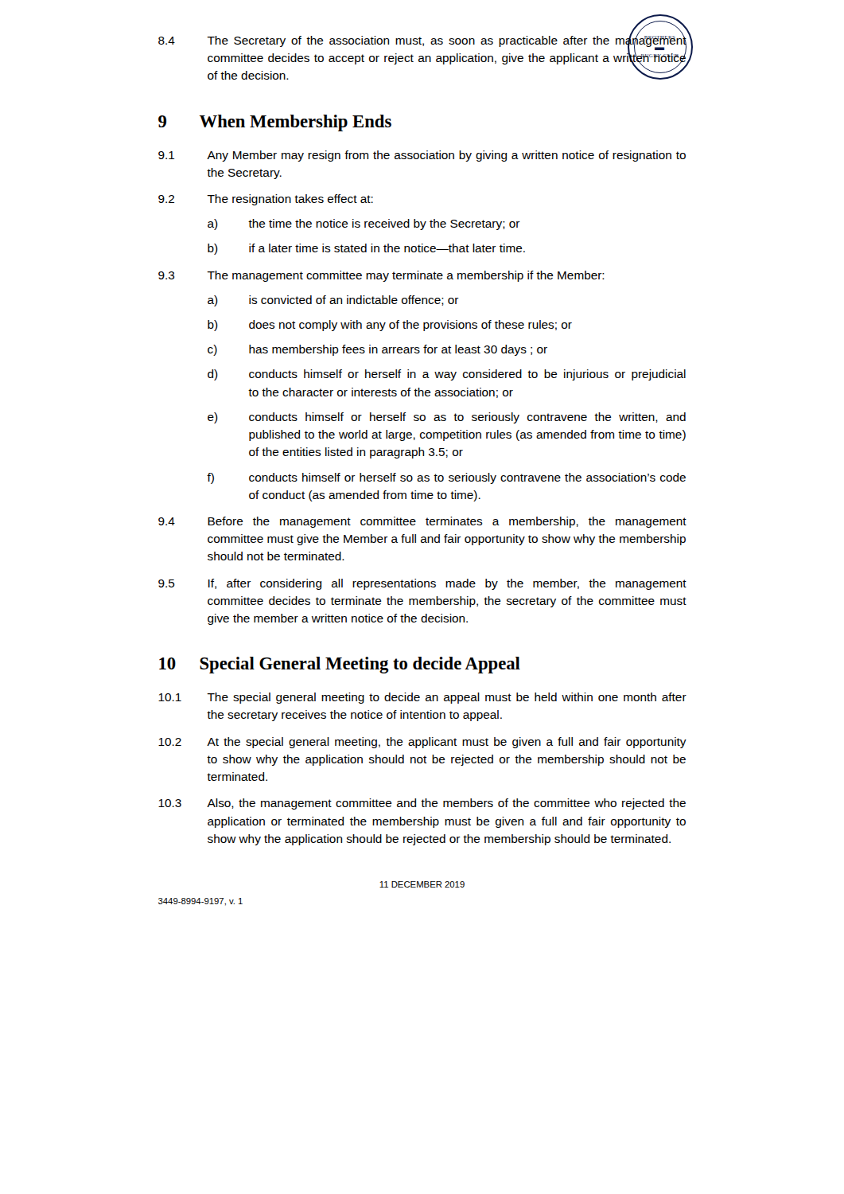Brothers
▬
Rugby Club
8.4 The Secretary of the association must, as soon as practicable after the management committee decides to accept or reject an application, give the applicant a written notice of the decision.
9 When Membership Ends
9.1 Any Member may resign from the association by giving a written notice of resignation to the Secretary.
9.2 The resignation takes effect at:
a) the time the notice is received by the Secretary; or
b) if a later time is stated in the notice—that later time.
9.3 The management committee may terminate a membership if the Member:
a) is convicted of an indictable offence; or
b) does not comply with any of the provisions of these rules; or
c) has membership fees in arrears for at least 30 days ; or
d) conducts himself or herself in a way considered to be injurious or prejudicial to the character or interests of the association; or
e) conducts himself or herself so as to seriously contravene the written, and published to the world at large, competition rules (as amended from time to time) of the entities listed in paragraph 3.5; or
f) conducts himself or herself so as to seriously contravene the association’s code of conduct (as amended from time to time).
9.4 Before the management committee terminates a membership, the management committee must give the Member a full and fair opportunity to show why the membership should not be terminated.
9.5 If, after considering all representations made by the member, the management committee decides to terminate the membership, the secretary of the committee must give the member a written notice of the decision.
10 Special General Meeting to decide Appeal
10.1 The special general meeting to decide an appeal must be held within one month after the secretary receives the notice of intention to appeal.
10.2 At the special general meeting, the applicant must be given a full and fair opportunity to show why the application should not be rejected or the membership should not be terminated.
10.3 Also, the management committee and the members of the committee who rejected the application or terminated the membership must be given a full and fair opportunity to show why the application should be rejected or the membership should be terminated.
11 DECEMBER 2019
3449-8994-9197, v. 1